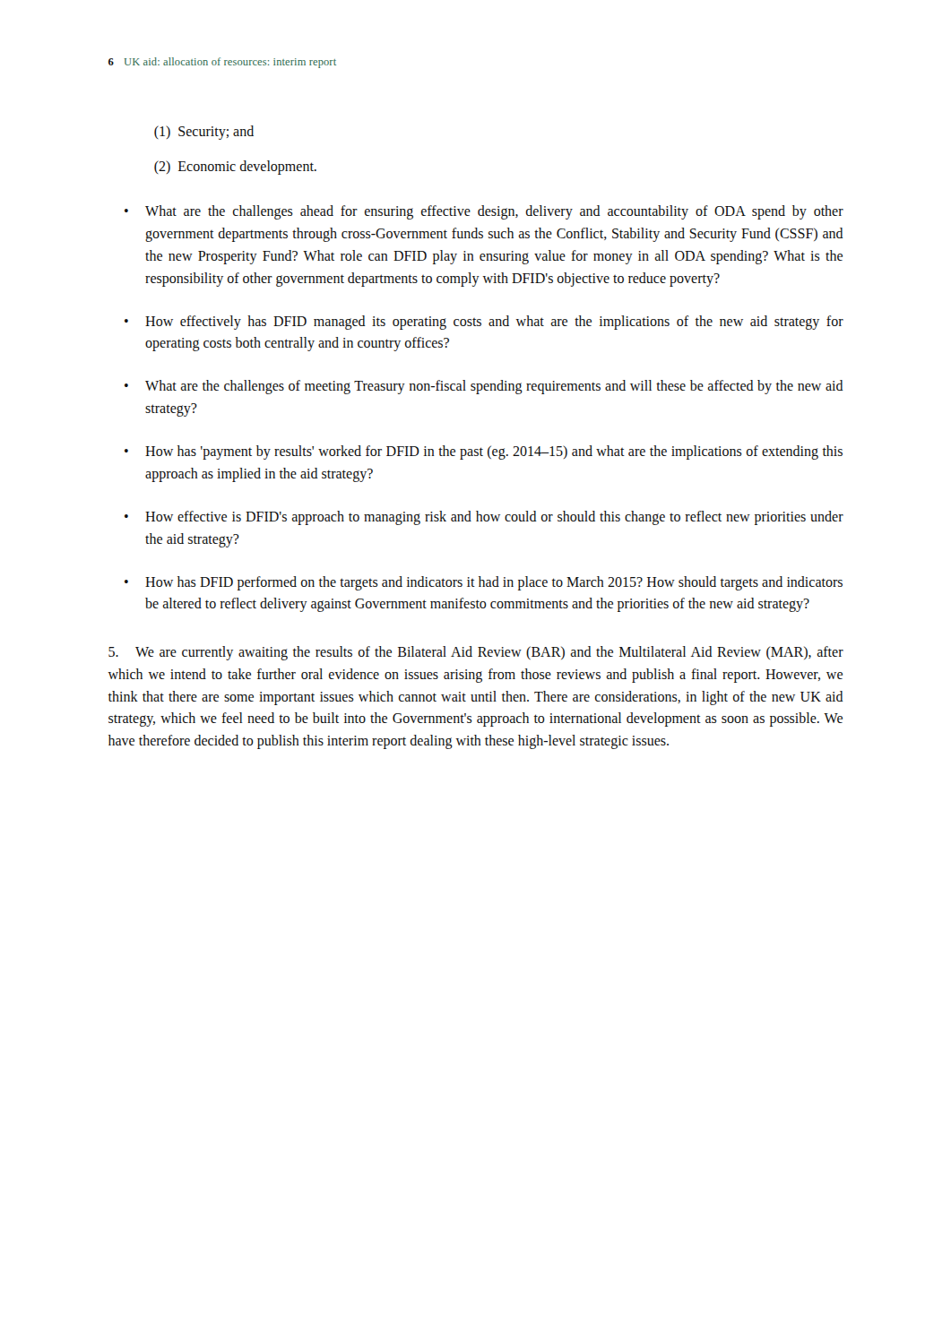6 UK aid: allocation of resources: interim report
(1) Security; and
(2) Economic development.
What are the challenges ahead for ensuring effective design, delivery and accountability of ODA spend by other government departments through cross-Government funds such as the Conflict, Stability and Security Fund (CSSF) and the new Prosperity Fund? What role can DFID play in ensuring value for money in all ODA spending? What is the responsibility of other government departments to comply with DFID's objective to reduce poverty?
How effectively has DFID managed its operating costs and what are the implications of the new aid strategy for operating costs both centrally and in country offices?
What are the challenges of meeting Treasury non-fiscal spending requirements and will these be affected by the new aid strategy?
How has 'payment by results' worked for DFID in the past (eg. 2014–15) and what are the implications of extending this approach as implied in the aid strategy?
How effective is DFID's approach to managing risk and how could or should this change to reflect new priorities under the aid strategy?
How has DFID performed on the targets and indicators it had in place to March 2015? How should targets and indicators be altered to reflect delivery against Government manifesto commitments and the priorities of the new aid strategy?
5. We are currently awaiting the results of the Bilateral Aid Review (BAR) and the Multilateral Aid Review (MAR), after which we intend to take further oral evidence on issues arising from those reviews and publish a final report. However, we think that there are some important issues which cannot wait until then. There are considerations, in light of the new UK aid strategy, which we feel need to be built into the Government's approach to international development as soon as possible. We have therefore decided to publish this interim report dealing with these high-level strategic issues.